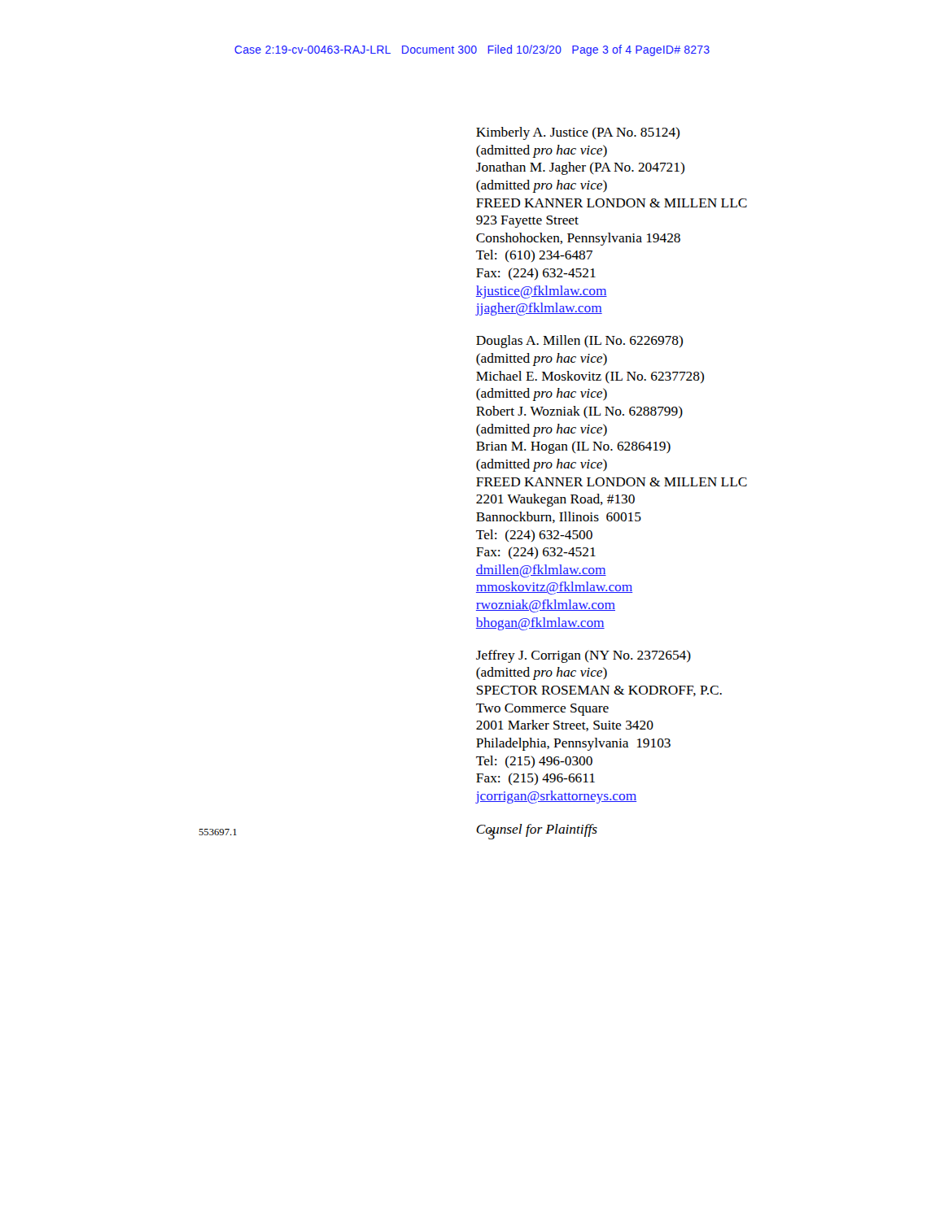Case 2:19-cv-00463-RAJ-LRL Document 300 Filed 10/23/20 Page 3 of 4 PageID# 8273
Kimberly A. Justice (PA No. 85124)
(admitted pro hac vice)
Jonathan M. Jagher (PA No. 204721)
(admitted pro hac vice)
FREED KANNER LONDON & MILLEN LLC
923 Fayette Street
Conshohocken, Pennsylvania 19428
Tel: (610) 234-6487
Fax: (224) 632-4521
kjustice@fklmlaw.com
jjagher@fklmlaw.com
Douglas A. Millen (IL No. 6226978)
(admitted pro hac vice)
Michael E. Moskovitz (IL No. 6237728)
(admitted pro hac vice)
Robert J. Wozniak (IL No. 6288799)
(admitted pro hac vice)
Brian M. Hogan (IL No. 6286419)
(admitted pro hac vice)
FREED KANNER LONDON & MILLEN LLC
2201 Waukegan Road, #130
Bannockburn, Illinois 60015
Tel: (224) 632-4500
Fax: (224) 632-4521
dmillen@fklmlaw.com
mmoskovitz@fklmlaw.com
rwozniak@fklmlaw.com
bhogan@fklmlaw.com
Jeffrey J. Corrigan (NY No. 2372654)
(admitted pro hac vice)
SPECTOR ROSEMAN & KODROFF, P.C.
Two Commerce Square
2001 Marker Street, Suite 3420
Philadelphia, Pennsylvania 19103
Tel: (215) 496-0300
Fax: (215) 496-6611
jcorrigan@srkattorneys.com
Counsel for Plaintiffs
553697.1
3